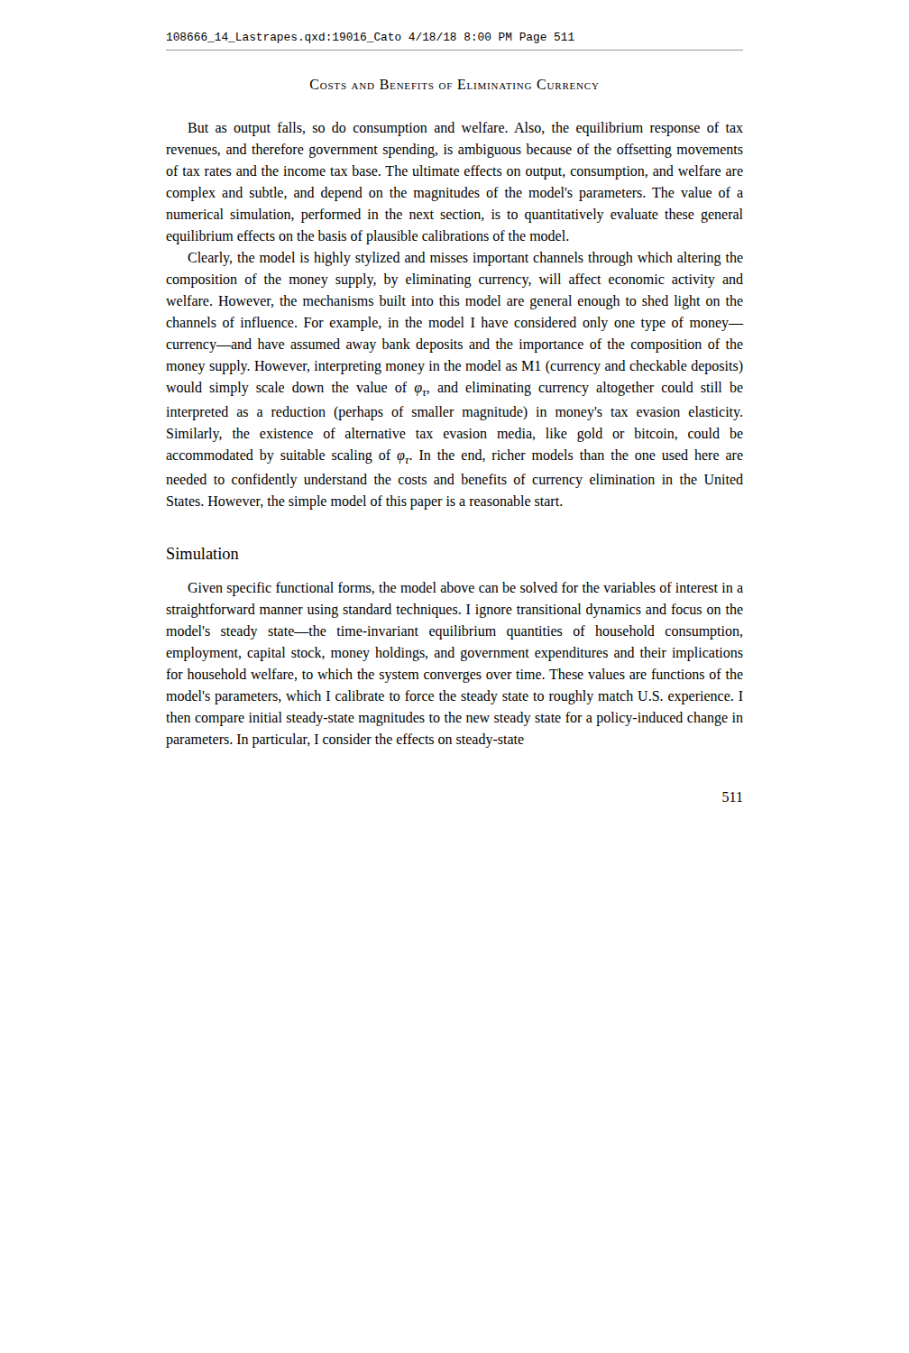108666_14_Lastrapes.qxd:19016_Cato 4/18/18 8:00 PM Page 511
Costs and Benefits of Eliminating Currency
But as output falls, so do consumption and welfare. Also, the equilibrium response of tax revenues, and therefore government spending, is ambiguous because of the offsetting movements of tax rates and the income tax base. The ultimate effects on output, consumption, and welfare are complex and subtle, and depend on the magnitudes of the model's parameters. The value of a numerical simulation, performed in the next section, is to quantitatively evaluate these general equilibrium effects on the basis of plausible calibrations of the model.
Clearly, the model is highly stylized and misses important channels through which altering the composition of the money supply, by eliminating currency, will affect economic activity and welfare. However, the mechanisms built into this model are general enough to shed light on the channels of influence. For example, in the model I have considered only one type of money—currency—and have assumed away bank deposits and the importance of the composition of the money supply. However, interpreting money in the model as M1 (currency and checkable deposits) would simply scale down the value of φτ, and eliminating currency altogether could still be interpreted as a reduction (perhaps of smaller magnitude) in money's tax evasion elasticity. Similarly, the existence of alternative tax evasion media, like gold or bitcoin, could be accommodated by suitable scaling of φτ. In the end, richer models than the one used here are needed to confidently understand the costs and benefits of currency elimination in the United States. However, the simple model of this paper is a reasonable start.
Simulation
Given specific functional forms, the model above can be solved for the variables of interest in a straightforward manner using standard techniques. I ignore transitional dynamics and focus on the model's steady state—the time-invariant equilibrium quantities of household consumption, employment, capital stock, money holdings, and government expenditures and their implications for household welfare, to which the system converges over time. These values are functions of the model's parameters, which I calibrate to force the steady state to roughly match U.S. experience. I then compare initial steady-state magnitudes to the new steady state for a policy-induced change in parameters. In particular, I consider the effects on steady-state
511